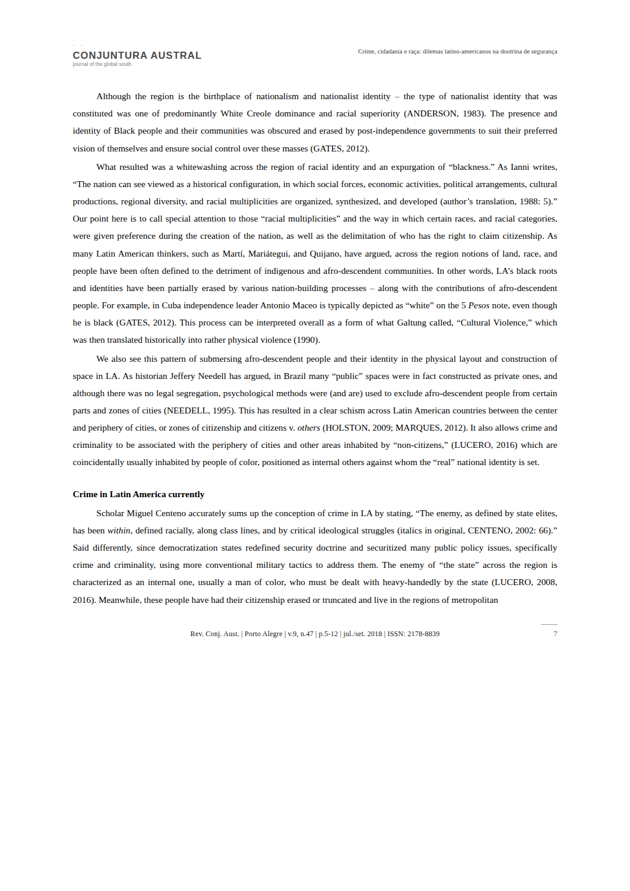· ·
CONJUNTURA AUSTRAL
journal of the global south
Crime, cidadania e raça: dilemas latino-americanos na doutrina de segurança
Although the region is the birthplace of nationalism and nationalist identity – the type of nationalist identity that was constituted was one of predominantly White Creole dominance and racial superiority (ANDERSON, 1983). The presence and identity of Black people and their communities was obscured and erased by post-independence governments to suit their preferred vision of themselves and ensure social control over these masses (GATES, 2012).
What resulted was a whitewashing across the region of racial identity and an expurgation of “blackness.” As Ianni writes, “The nation can see viewed as a historical configuration, in which social forces, economic activities, political arrangements, cultural productions, regional diversity, and racial multiplicities are organized, synthesized, and developed (author’s translation, 1988: 5).” Our point here is to call special attention to those “racial multiplicities” and the way in which certain races, and racial categories, were given preference during the creation of the nation, as well as the delimitation of who has the right to claim citizenship. As many Latin American thinkers, such as Martí, Mariátegui, and Quijano, have argued, across the region notions of land, race, and people have been often defined to the detriment of indigenous and afro-descendent communities. In other words, LA’s black roots and identities have been partially erased by various nation-building processes – along with the contributions of afro-descendent people. For example, in Cuba independence leader Antonio Maceo is typically depicted as “white” on the 5 Pesos note, even though he is black (GATES, 2012). This process can be interpreted overall as a form of what Galtung called, “Cultural Violence,” which was then translated historically into rather physical violence (1990).
We also see this pattern of submersing afro-descendent people and their identity in the physical layout and construction of space in LA. As historian Jeffery Needell has argued, in Brazil many “public” spaces were in fact constructed as private ones, and although there was no legal segregation, psychological methods were (and are) used to exclude afro-descendent people from certain parts and zones of cities (NEEDELL, 1995). This has resulted in a clear schism across Latin American countries between the center and periphery of cities, or zones of citizenship and citizens v. others (HOLSTON, 2009; MARQUES, 2012). It also allows crime and criminality to be associated with the periphery of cities and other areas inhabited by “non-citizens,” (LUCERO, 2016) which are coincidentally usually inhabited by people of color, positioned as internal others against whom the “real” national identity is set.
Crime in Latin America currently
Scholar Miguel Centeno accurately sums up the conception of crime in LA by stating, “The enemy, as defined by state elites, has been within, defined racially, along class lines, and by critical ideological struggles (italics in original, CENTENO, 2002: 66).” Said differently, since democratization states redefined security doctrine and securitized many public policy issues, specifically crime and criminality, using more conventional military tactics to address them. The enemy of “the state” across the region is characterized as an internal one, usually a man of color, who must be dealt with heavy-handedly by the state (LUCERO, 2008, 2016). Meanwhile, these people have had their citizenship erased or truncated and live in the regions of metropolitan
Rev. Conj. Aust. | Porto Alegre | v.9, n.47 | p.5-12 | jul./set. 2018 | ISSN: 2178-8839
7